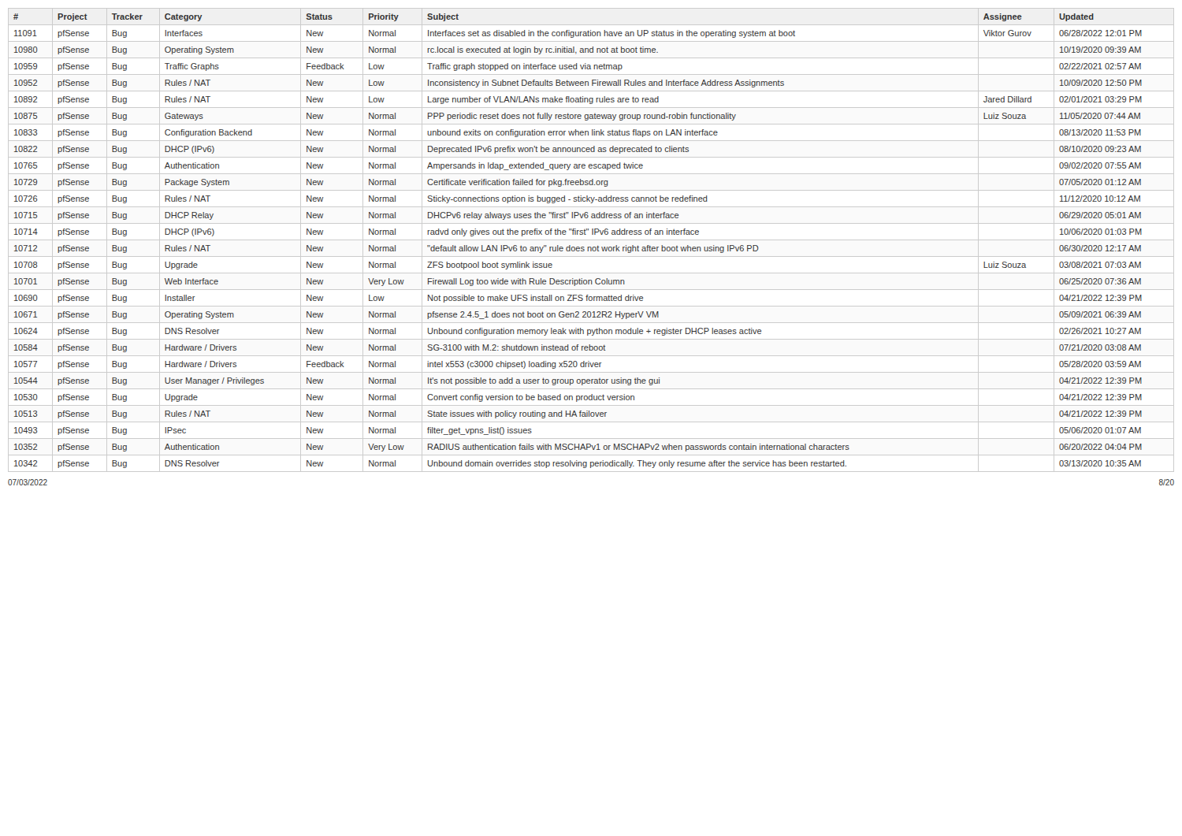| # | Project | Tracker | Category | Status | Priority | Subject | Assignee | Updated |
| --- | --- | --- | --- | --- | --- | --- | --- | --- |
| 11091 | pfSense | Bug | Interfaces | New | Normal | Interfaces set as disabled in the configuration have an UP status in the operating system at boot | Viktor Gurov | 06/28/2022 12:01 PM |
| 10980 | pfSense | Bug | Operating System | New | Normal | rc.local is executed at login by rc.initial, and not at boot time. | | 10/19/2020 09:39 AM |
| 10959 | pfSense | Bug | Traffic Graphs | Feedback | Low | Traffic graph stopped on interface used via netmap | | 02/22/2021 02:57 AM |
| 10952 | pfSense | Bug | Rules / NAT | New | Low | Inconsistency in Subnet Defaults Between Firewall Rules and Interface Address Assignments | | 10/09/2020 12:50 PM |
| 10892 | pfSense | Bug | Rules / NAT | New | Low | Large number of VLAN/LANs make floating rules are to read | Jared Dillard | 02/01/2021 03:29 PM |
| 10875 | pfSense | Bug | Gateways | New | Normal | PPP periodic reset does not fully restore gateway group round-robin functionality | Luiz Souza | 11/05/2020 07:44 AM |
| 10833 | pfSense | Bug | Configuration Backend | New | Normal | unbound exits on configuration error when link status flaps on LAN interface | | 08/13/2020 11:53 PM |
| 10822 | pfSense | Bug | DHCP (IPv6) | New | Normal | Deprecated IPv6 prefix won't be announced as deprecated to clients | | 08/10/2020 09:23 AM |
| 10765 | pfSense | Bug | Authentication | New | Normal | Ampersands in ldap_extended_query are escaped twice | | 09/02/2020 07:55 AM |
| 10729 | pfSense | Bug | Package System | New | Normal | Certificate verification failed for pkg.freebsd.org | | 07/05/2020 01:12 AM |
| 10726 | pfSense | Bug | Rules / NAT | New | Normal | Sticky-connections option is bugged - sticky-address cannot be redefined | | 11/12/2020 10:12 AM |
| 10715 | pfSense | Bug | DHCP Relay | New | Normal | DHCPv6 relay always uses the "first" IPv6 address of an interface | | 06/29/2020 05:01 AM |
| 10714 | pfSense | Bug | DHCP (IPv6) | New | Normal | radvd only gives out the prefix of the "first" IPv6 address of an interface | | 10/06/2020 01:03 PM |
| 10712 | pfSense | Bug | Rules / NAT | New | Normal | "default allow LAN IPv6 to any" rule does not work right after boot when using IPv6 PD | | 06/30/2020 12:17 AM |
| 10708 | pfSense | Bug | Upgrade | New | Normal | ZFS bootpool boot symlink issue | Luiz Souza | 03/08/2021 07:03 AM |
| 10701 | pfSense | Bug | Web Interface | New | Very Low | Firewall Log too wide with Rule Description Column | | 06/25/2020 07:36 AM |
| 10690 | pfSense | Bug | Installer | New | Low | Not possible to make UFS install on ZFS formatted drive | | 04/21/2022 12:39 PM |
| 10671 | pfSense | Bug | Operating System | New | Normal | pfsense 2.4.5_1 does not boot on Gen2 2012R2 HyperV VM | | 05/09/2021 06:39 AM |
| 10624 | pfSense | Bug | DNS Resolver | New | Normal | Unbound configuration memory leak with python module + register DHCP leases active | | 02/26/2021 10:27 AM |
| 10584 | pfSense | Bug | Hardware / Drivers | New | Normal | SG-3100 with M.2: shutdown instead of reboot | | 07/21/2020 03:08 AM |
| 10577 | pfSense | Bug | Hardware / Drivers | Feedback | Normal | intel x553 (c3000 chipset) loading x520 driver | | 05/28/2020 03:59 AM |
| 10544 | pfSense | Bug | User Manager / Privileges | New | Normal | It's not possible to add a user to group operator using the gui | | 04/21/2022 12:39 PM |
| 10530 | pfSense | Bug | Upgrade | New | Normal | Convert config version to be based on product version | | 04/21/2022 12:39 PM |
| 10513 | pfSense | Bug | Rules / NAT | New | Normal | State issues with policy routing and HA failover | | 04/21/2022 12:39 PM |
| 10493 | pfSense | Bug | IPsec | New | Normal | filter_get_vpns_list() issues | | 05/06/2020 01:07 AM |
| 10352 | pfSense | Bug | Authentication | New | Very Low | RADIUS authentication fails with MSCHAPv1 or MSCHAPv2 when passwords contain international characters | | 06/20/2022 04:04 PM |
| 10342 | pfSense | Bug | DNS Resolver | New | Normal | Unbound domain overrides stop resolving periodically. They only resume after the service has been restarted. | | 03/13/2020 10:35 AM |
07/03/2022 8/20